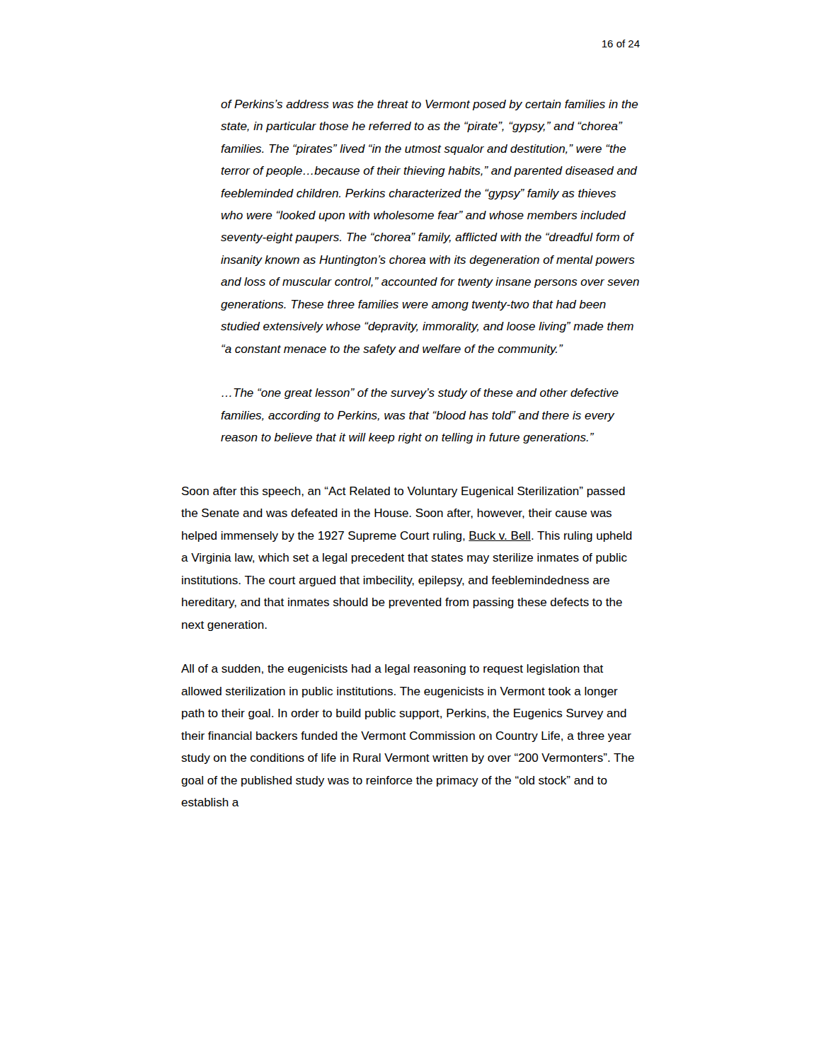16 of 24
of Perkins’s address was the threat to Vermont posed by certain families in the state, in particular those he referred to as the “pirate”, “gypsy,” and “chorea” families. The “pirates” lived “in the utmost squalor and destitution,” were “the terror of people…because of their thieving habits,” and parented diseased and feebleminded children. Perkins characterized the “gypsy” family as thieves who were “looked upon with wholesome fear” and whose members included seventy-eight paupers. The “chorea” family, afflicted with the “dreadful form of insanity known as Huntington’s chorea with its degeneration of mental powers and loss of muscular control,” accounted for twenty insane persons over seven generations. These three families were among twenty-two that had been studied extensively whose “depravity, immorality, and loose living” made them “a constant menace to the safety and welfare of the community.”
…The “one great lesson” of the survey’s study of these and other defective families, according to Perkins, was that “blood has told” and there is every reason to believe that it will keep right on telling in future generations.”
Soon after this speech, an “Act Related to Voluntary Eugenical Sterilization” passed the Senate and was defeated in the House. Soon after, however, their cause was helped immensely by the 1927 Supreme Court ruling, Buck v. Bell. This ruling upheld a Virginia law, which set a legal precedent that states may sterilize inmates of public institutions. The court argued that imbecility, epilepsy, and feeblemindedness are hereditary, and that inmates should be prevented from passing these defects to the next generation.
All of a sudden, the eugenicists had a legal reasoning to request legislation that allowed sterilization in public institutions. The eugenicists in Vermont took a longer path to their goal. In order to build public support, Perkins, the Eugenics Survey and their financial backers funded the Vermont Commission on Country Life, a three year study on the conditions of life in Rural Vermont written by over “200 Vermonters”. The goal of the published study was to reinforce the primacy of the “old stock” and to establish a